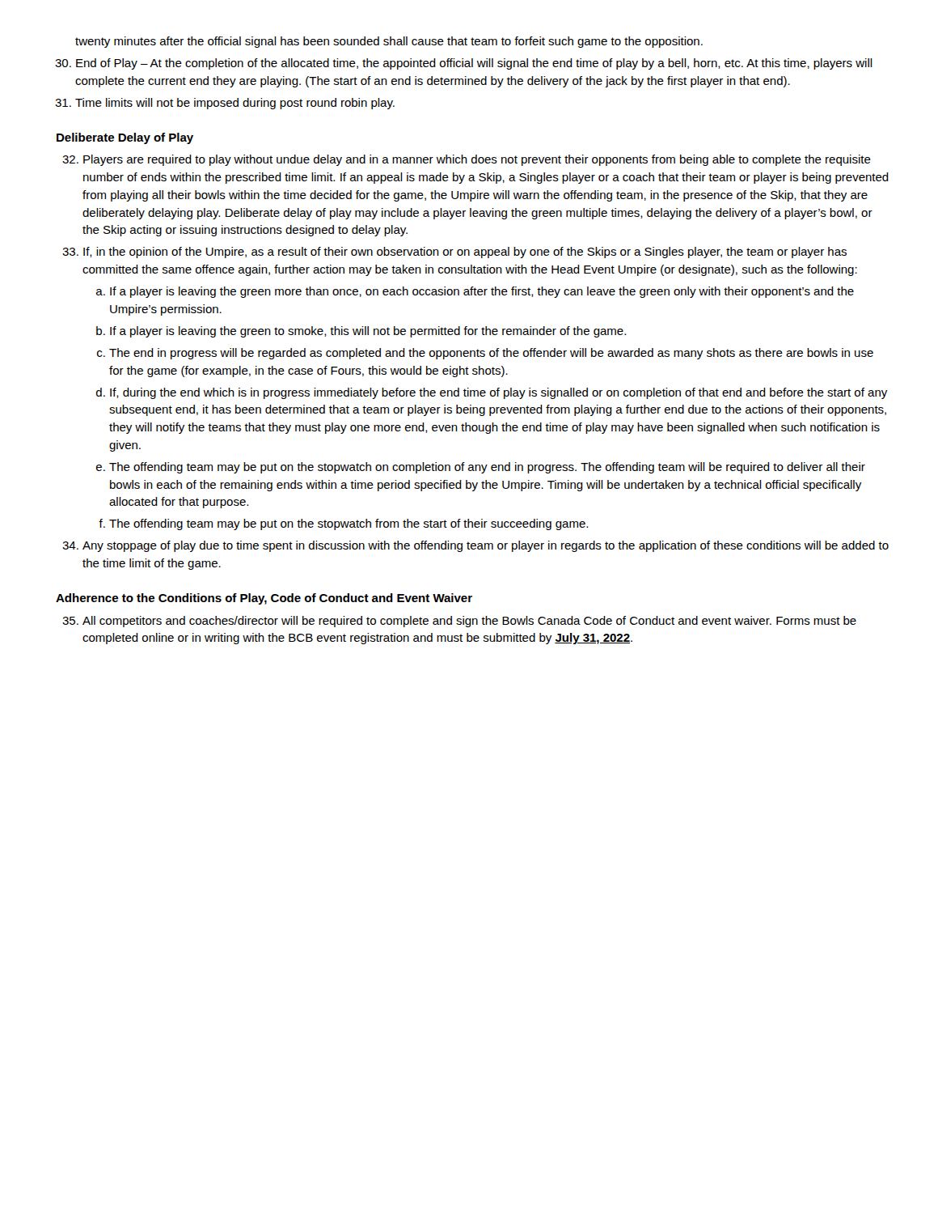twenty minutes after the official signal has been sounded shall cause that team to forfeit such game to the opposition.
End of Play – At the completion of the allocated time, the appointed official will signal the end time of play by a bell, horn, etc. At this time, players will complete the current end they are playing. (The start of an end is determined by the delivery of the jack by the first player in that end).
Time limits will not be imposed during post round robin play.
Deliberate Delay of Play
Players are required to play without undue delay and in a manner which does not prevent their opponents from being able to complete the requisite number of ends within the prescribed time limit. If an appeal is made by a Skip, a Singles player or a coach that their team or player is being prevented from playing all their bowls within the time decided for the game, the Umpire will warn the offending team, in the presence of the Skip, that they are deliberately delaying play. Deliberate delay of play may include a player leaving the green multiple times, delaying the delivery of a player’s bowl, or the Skip acting or issuing instructions designed to delay play.
If, in the opinion of the Umpire, as a result of their own observation or on appeal by one of the Skips or a Singles player, the team or player has committed the same offence again, further action may be taken in consultation with the Head Event Umpire (or designate), such as the following:
If a player is leaving the green more than once, on each occasion after the first, they can leave the green only with their opponent’s and the Umpire’s permission.
If a player is leaving the green to smoke, this will not be permitted for the remainder of the game.
The end in progress will be regarded as completed and the opponents of the offender will be awarded as many shots as there are bowls in use for the game (for example, in the case of Fours, this would be eight shots).
If, during the end which is in progress immediately before the end time of play is signalled or on completion of that end and before the start of any subsequent end, it has been determined that a team or player is being prevented from playing a further end due to the actions of their opponents, they will notify the teams that they must play one more end, even though the end time of play may have been signalled when such notification is given.
The offending team may be put on the stopwatch on completion of any end in progress. The offending team will be required to deliver all their bowls in each of the remaining ends within a time period specified by the Umpire. Timing will be undertaken by a technical official specifically allocated for that purpose.
The offending team may be put on the stopwatch from the start of their succeeding game.
Any stoppage of play due to time spent in discussion with the offending team or player in regards to the application of these conditions will be added to the time limit of the game.
Adherence to the Conditions of Play, Code of Conduct and Event Waiver
All competitors and coaches/director will be required to complete and sign the Bowls Canada Code of Conduct and event waiver. Forms must be completed online or in writing with the BCB event registration and must be submitted by July 31, 2022.